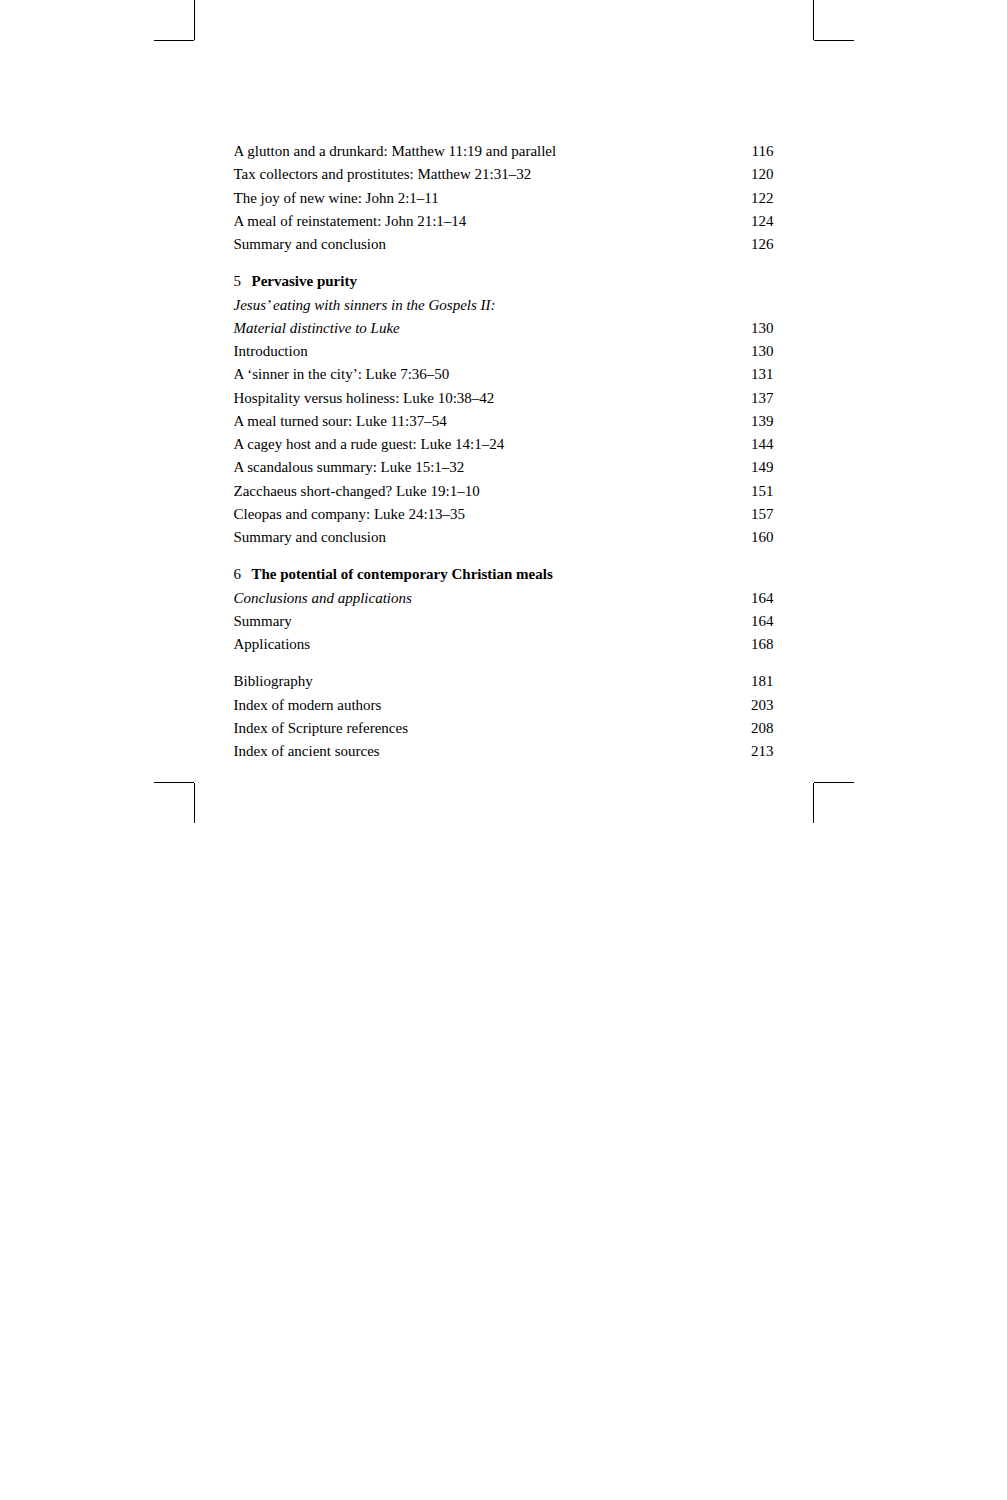| A glutton and a drunkard: Matthew 11:19 and parallel | 116 |
| Tax collectors and prostitutes: Matthew 21:31–32 | 120 |
| The joy of new wine: John 2:1–11 | 122 |
| A meal of reinstatement: John 21:1–14 | 124 |
| Summary and conclusion | 126 |
| 5 Pervasive purity | |
| Jesus’ eating with sinners in the Gospels II: | |
| Material distinctive to Luke | 130 |
| Introduction | 130 |
| A ‘sinner in the city’: Luke 7:36–50 | 131 |
| Hospitality versus holiness: Luke 10:38–42 | 137 |
| A meal turned sour: Luke 11:37–54 | 139 |
| A cagey host and a rude guest: Luke 14:1–24 | 144 |
| A scandalous summary: Luke 15:1–32 | 149 |
| Zacchaeus short-changed? Luke 19:1–10 | 151 |
| Cleopas and company: Luke 24:13–35 | 157 |
| Summary and conclusion | 160 |
| 6 The potential of contemporary Christian meals | |
| Conclusions and applications | 164 |
| Summary | 164 |
| Applications | 168 |
| Bibliography | 181 |
| Index of modern authors | 203 |
| Index of Scripture references | 208 |
| Index of ancient sources | 213 |